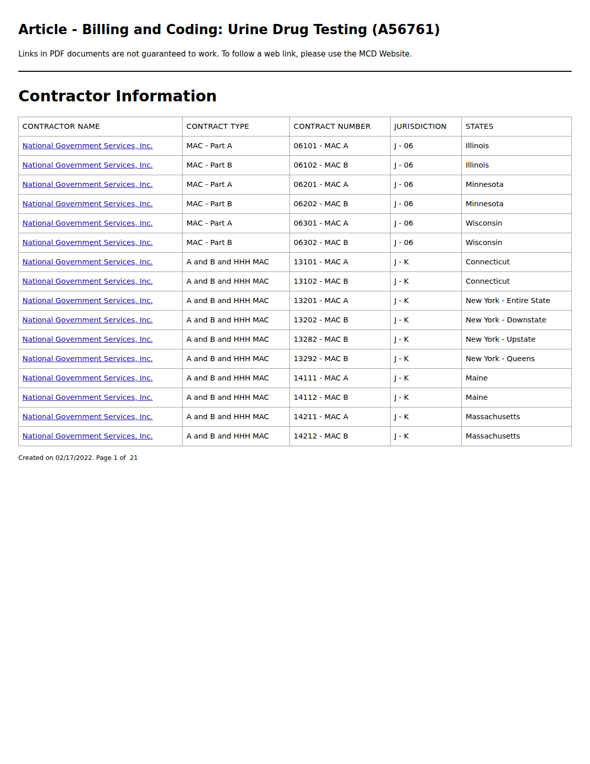Article - Billing and Coding: Urine Drug Testing (A56761)
Links in PDF documents are not guaranteed to work. To follow a web link, please use the MCD Website.
Contractor Information
| CONTRACTOR NAME | CONTRACT TYPE | CONTRACT NUMBER | JURISDICTION | STATES |
| --- | --- | --- | --- | --- |
| National Government Services, Inc. | MAC - Part A | 06101 - MAC A | J - 06 | Illinois |
| National Government Services, Inc. | MAC - Part B | 06102 - MAC B | J - 06 | Illinois |
| National Government Services, Inc. | MAC - Part A | 06201 - MAC A | J - 06 | Minnesota |
| National Government Services, Inc. | MAC - Part B | 06202 - MAC B | J - 06 | Minnesota |
| National Government Services, Inc. | MAC - Part A | 06301 - MAC A | J - 06 | Wisconsin |
| National Government Services, Inc. | MAC - Part B | 06302 - MAC B | J - 06 | Wisconsin |
| National Government Services, Inc. | A and B and HHH MAC | 13101 - MAC A | J - K | Connecticut |
| National Government Services, Inc. | A and B and HHH MAC | 13102 - MAC B | J - K | Connecticut |
| National Government Services, Inc. | A and B and HHH MAC | 13201 - MAC A | J - K | New York - Entire State |
| National Government Services, Inc. | A and B and HHH MAC | 13202 - MAC B | J - K | New York - Downstate |
| National Government Services, Inc. | A and B and HHH MAC | 13282 - MAC B | J - K | New York - Upstate |
| National Government Services, Inc. | A and B and HHH MAC | 13292 - MAC B | J - K | New York - Queens |
| National Government Services, Inc. | A and B and HHH MAC | 14111 - MAC A | J - K | Maine |
| National Government Services, Inc. | A and B and HHH MAC | 14112 - MAC B | J - K | Maine |
| National Government Services, Inc. | A and B and HHH MAC | 14211 - MAC A | J - K | Massachusetts |
| National Government Services, Inc. | A and B and HHH MAC | 14212 - MAC B | J - K | Massachusetts |
Created on 02/17/2022. Page 1 of 21